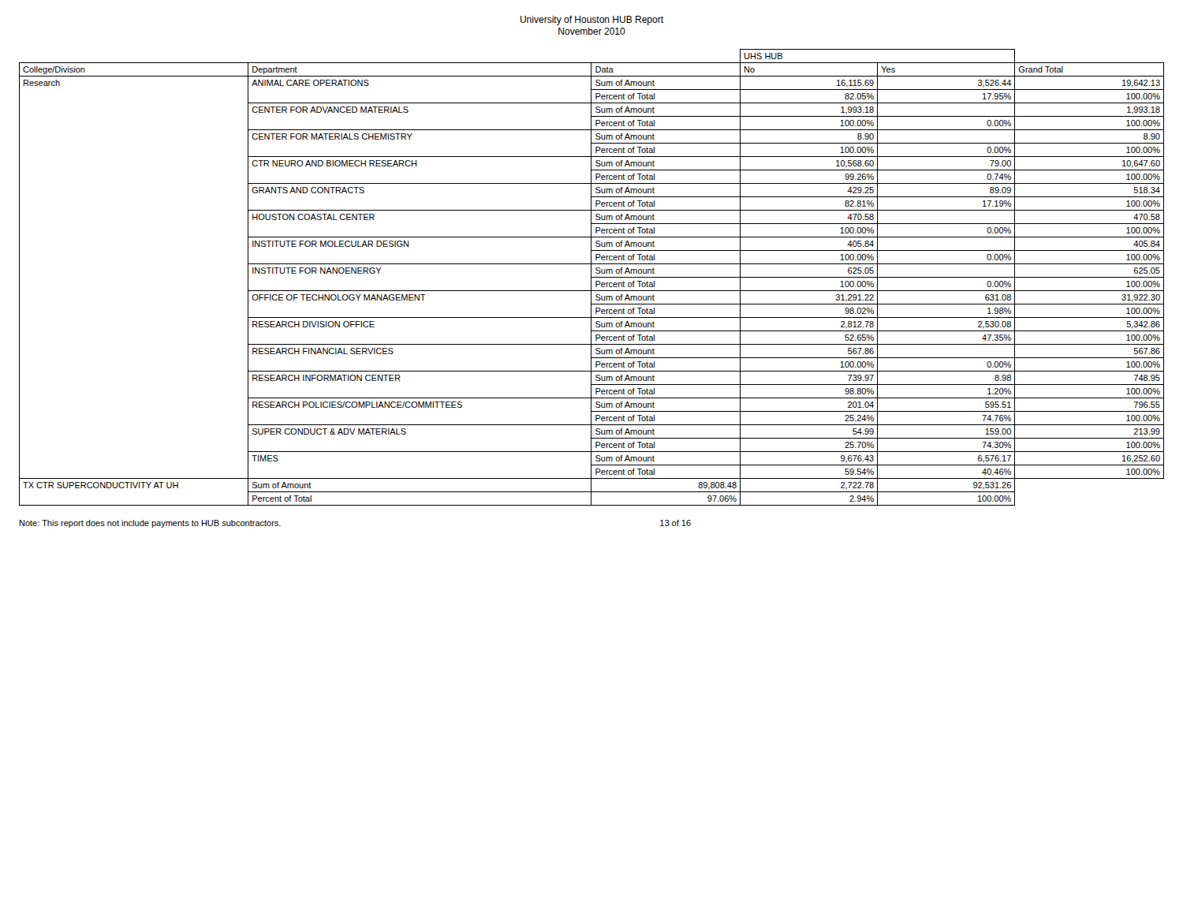University of Houston HUB Report
November 2010
| | | | UHS HUB | |
| College/Division | Department | Data | No | Yes | Grand Total |
| Research | ANIMAL CARE OPERATIONS | Sum of Amount | 16,115.69 | 3,526.44 | 19,642.13 |
| Percent of Total | 82.05% | 17.95% | 100.00% |
| CENTER FOR ADVANCED MATERIALS | Sum of Amount | 1,993.18 | | 1,993.18 |
| Percent of Total | 100.00% | 0.00% | 100.00% |
| CENTER FOR MATERIALS CHEMISTRY | Sum of Amount | 8.90 | | 8.90 |
| Percent of Total | 100.00% | 0.00% | 100.00% |
| CTR NEURO AND BIOMECH RESEARCH | Sum of Amount | 10,568.60 | 79.00 | 10,647.60 |
| Percent of Total | 99.26% | 0.74% | 100.00% |
| GRANTS AND CONTRACTS | Sum of Amount | 429.25 | 89.09 | 518.34 |
| Percent of Total | 82.81% | 17.19% | 100.00% |
| HOUSTON COASTAL CENTER | Sum of Amount | 470.58 | | 470.58 |
| Percent of Total | 100.00% | 0.00% | 100.00% |
| INSTITUTE FOR MOLECULAR DESIGN | Sum of Amount | 405.84 | | 405.84 |
| Percent of Total | 100.00% | 0.00% | 100.00% |
| INSTITUTE FOR NANOENERGY | Sum of Amount | 625.05 | | 625.05 |
| Percent of Total | 100.00% | 0.00% | 100.00% |
| OFFICE OF TECHNOLOGY MANAGEMENT | Sum of Amount | 31,291.22 | 631.08 | 31,922.30 |
| Percent of Total | 98.02% | 1.98% | 100.00% |
| RESEARCH DIVISION OFFICE | Sum of Amount | 2,812.78 | 2,530.08 | 5,342.86 |
| Percent of Total | 52.65% | 47.35% | 100.00% |
| RESEARCH FINANCIAL SERVICES | Sum of Amount | 567.86 | | 567.86 |
| Percent of Total | 100.00% | 0.00% | 100.00% |
| RESEARCH INFORMATION CENTER | Sum of Amount | 739.97 | 8.98 | 748.95 |
| Percent of Total | 98.80% | 1.20% | 100.00% |
| RESEARCH POLICIES/COMPLIANCE/COMMITTEES | Sum of Amount | 201.04 | 595.51 | 796.55 |
| Percent of Total | 25.24% | 74.76% | 100.00% |
| SUPER CONDUCT & ADV MATERIALS | Sum of Amount | 54.99 | 159.00 | 213.99 |
| Percent of Total | 25.70% | 74.30% | 100.00% |
| TIMES | Sum of Amount | 9,676.43 | 6,576.17 | 16,252.60 |
| Percent of Total | 59.54% | 40.46% | 100.00% |
| TX CTR SUPERCONDUCTIVITY AT UH | Sum of Amount | 89,808.48 | 2,722.78 | 92,531.26 |
| Percent of Total | 97.06% | 2.94% | 100.00% |
Note: This report does not include payments to HUB subcontractors.
13 of 16